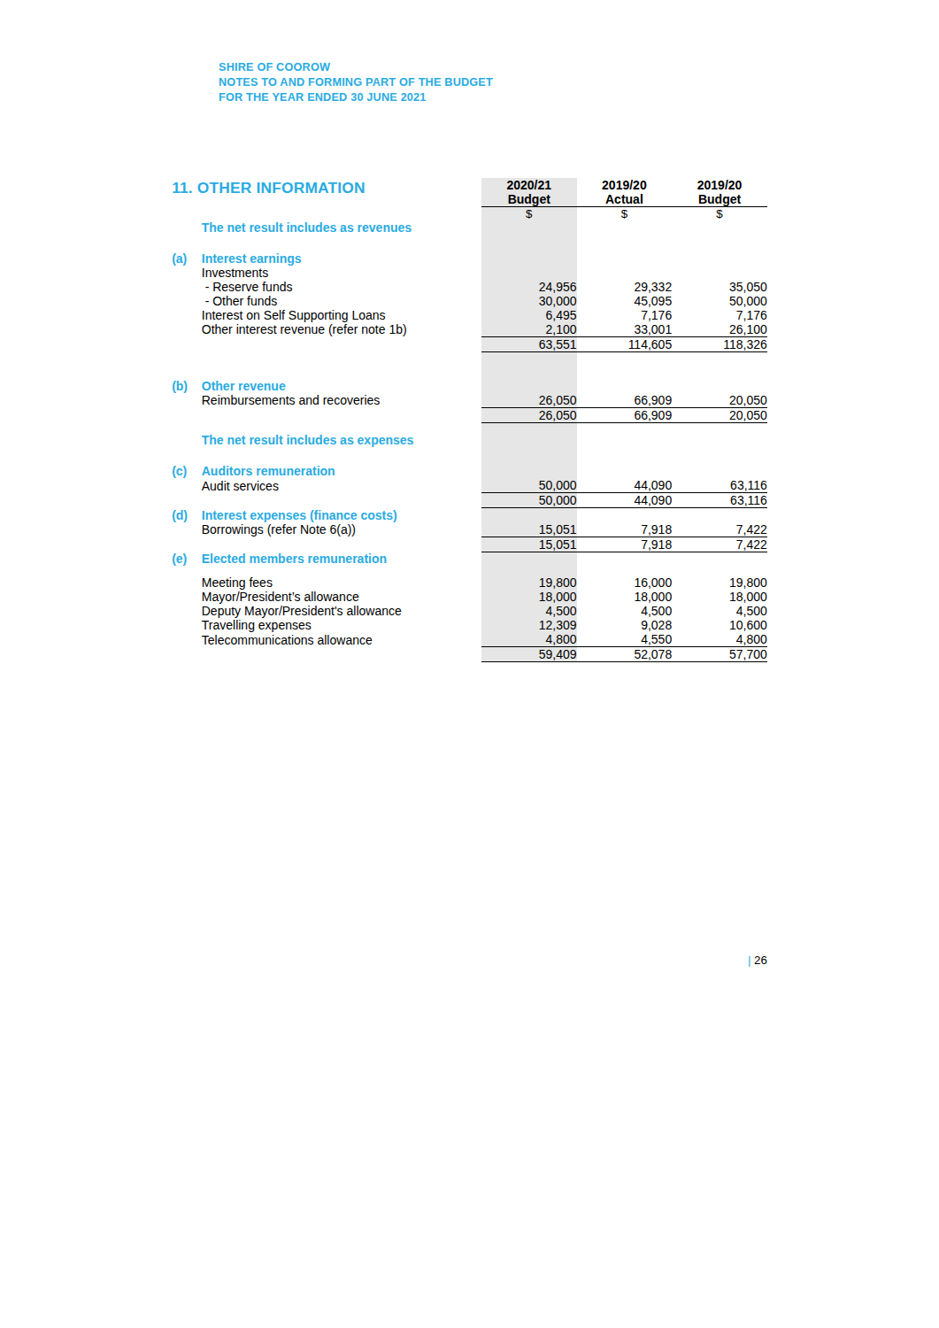SHIRE OF COOROW
NOTES TO AND FORMING PART OF THE BUDGET
FOR THE YEAR ENDED 30 JUNE 2021
11. OTHER INFORMATION
| | | 2020/21 | 2019/20 | 2019/20 |
| | | Budget | Actual | Budget |
| | | $ | $ | $ |
| | The net result includes as revenues | | | |
| (a) | Interest earnings | | | |
| | Investments | | | |
| | - Reserve funds | 24,956 | 29,332 | 35,050 |
| | - Other funds | 30,000 | 45,095 | 50,000 |
| | Interest on Self Supporting Loans | 6,495 | 7,176 | 7,176 |
| | Other interest revenue (refer note 1b) | 2,100 | 33,001 | 26,100 |
| | | 63,551 | 114,605 | 118,326 |
| (b) | Other revenue | | | |
| | Reimbursements and recoveries | 26,050 | 66,909 | 20,050 |
| | | 26,050 | 66,909 | 20,050 |
| | The net result includes as expenses | | | |
| (c) | Auditors remuneration | | | |
| | Audit services | 50,000 | 44,090 | 63,116 |
| | | 50,000 | 44,090 | 63,116 |
| (d) | Interest expenses (finance costs) | | | |
| | Borrowings (refer Note 6(a)) | 15,051 | 7,918 | 7,422 |
| | | 15,051 | 7,918 | 7,422 |
| (e) | Elected members remuneration | | | |
| | Meeting fees | 19,800 | 16,000 | 19,800 |
| | Mayor/President’s allowance | 18,000 | 18,000 | 18,000 |
| | Deputy Mayor/President's allowance | 4,500 | 4,500 | 4,500 |
| | Travelling expenses | 12,309 | 9,028 | 10,600 |
| | Telecommunications allowance | 4,800 | 4,550 | 4,800 |
| | | 59,409 | 52,078 | 57,700 |
| 26